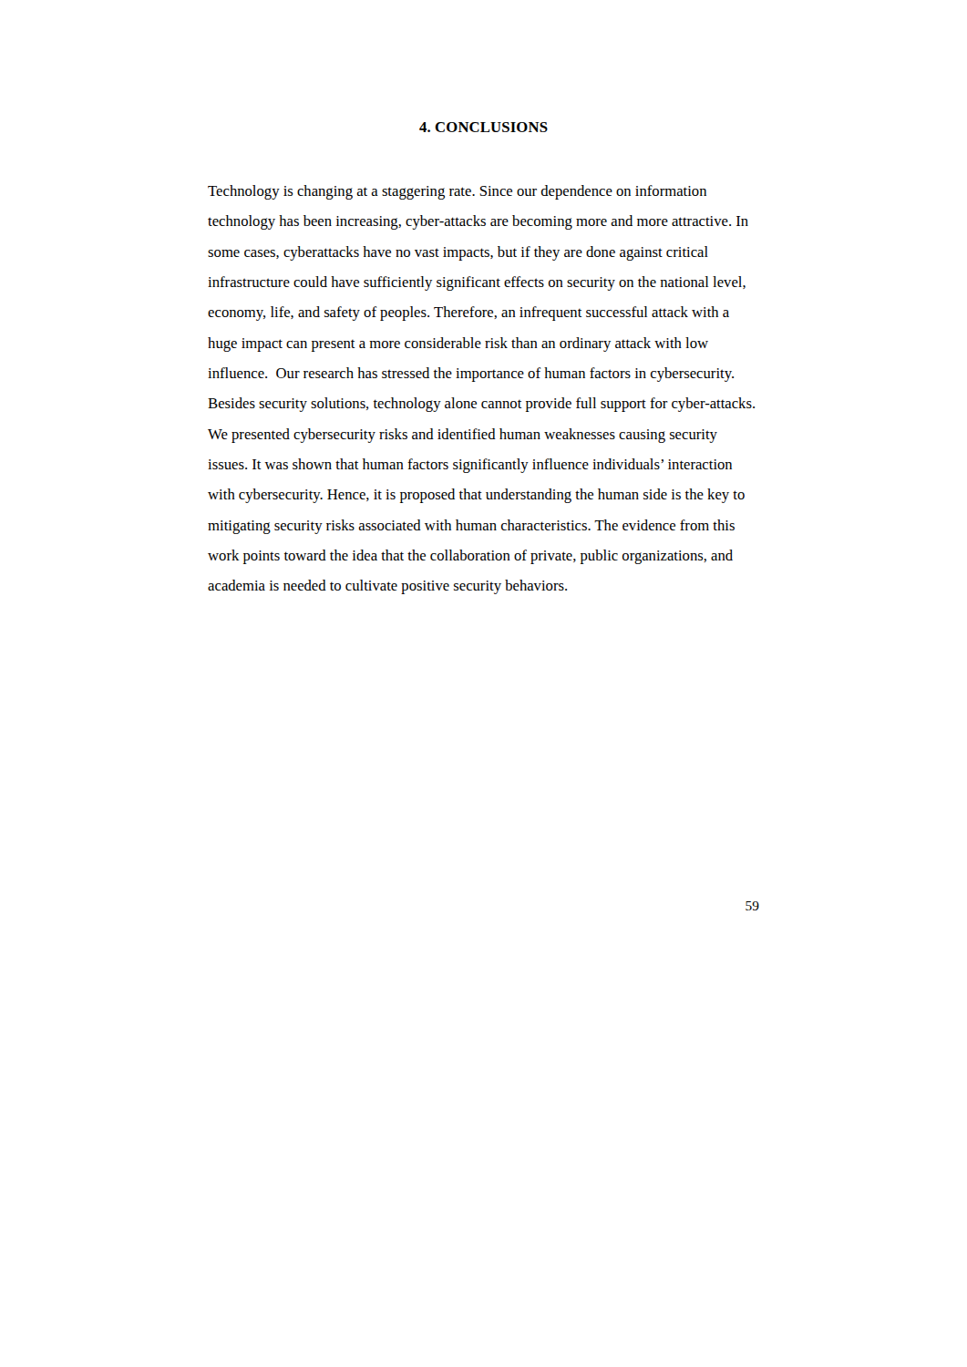4. CONCLUSIONS
Technology is changing at a staggering rate. Since our dependence on information technology has been increasing, cyber-attacks are becoming more and more attractive. In some cases, cyberattacks have no vast impacts, but if they are done against critical infrastructure could have sufficiently significant effects on security on the national level, economy, life, and safety of peoples. Therefore, an infrequent successful attack with a huge impact can present a more considerable risk than an ordinary attack with low influence. Our research has stressed the importance of human factors in cybersecurity. Besides security solutions, technology alone cannot provide full support for cyber-attacks. We presented cybersecurity risks and identified human weaknesses causing security issues. It was shown that human factors significantly influence individuals’ interaction with cybersecurity. Hence, it is proposed that understanding the human side is the key to mitigating security risks associated with human characteristics. The evidence from this work points toward the idea that the collaboration of private, public organizations, and academia is needed to cultivate positive security behaviors.
59